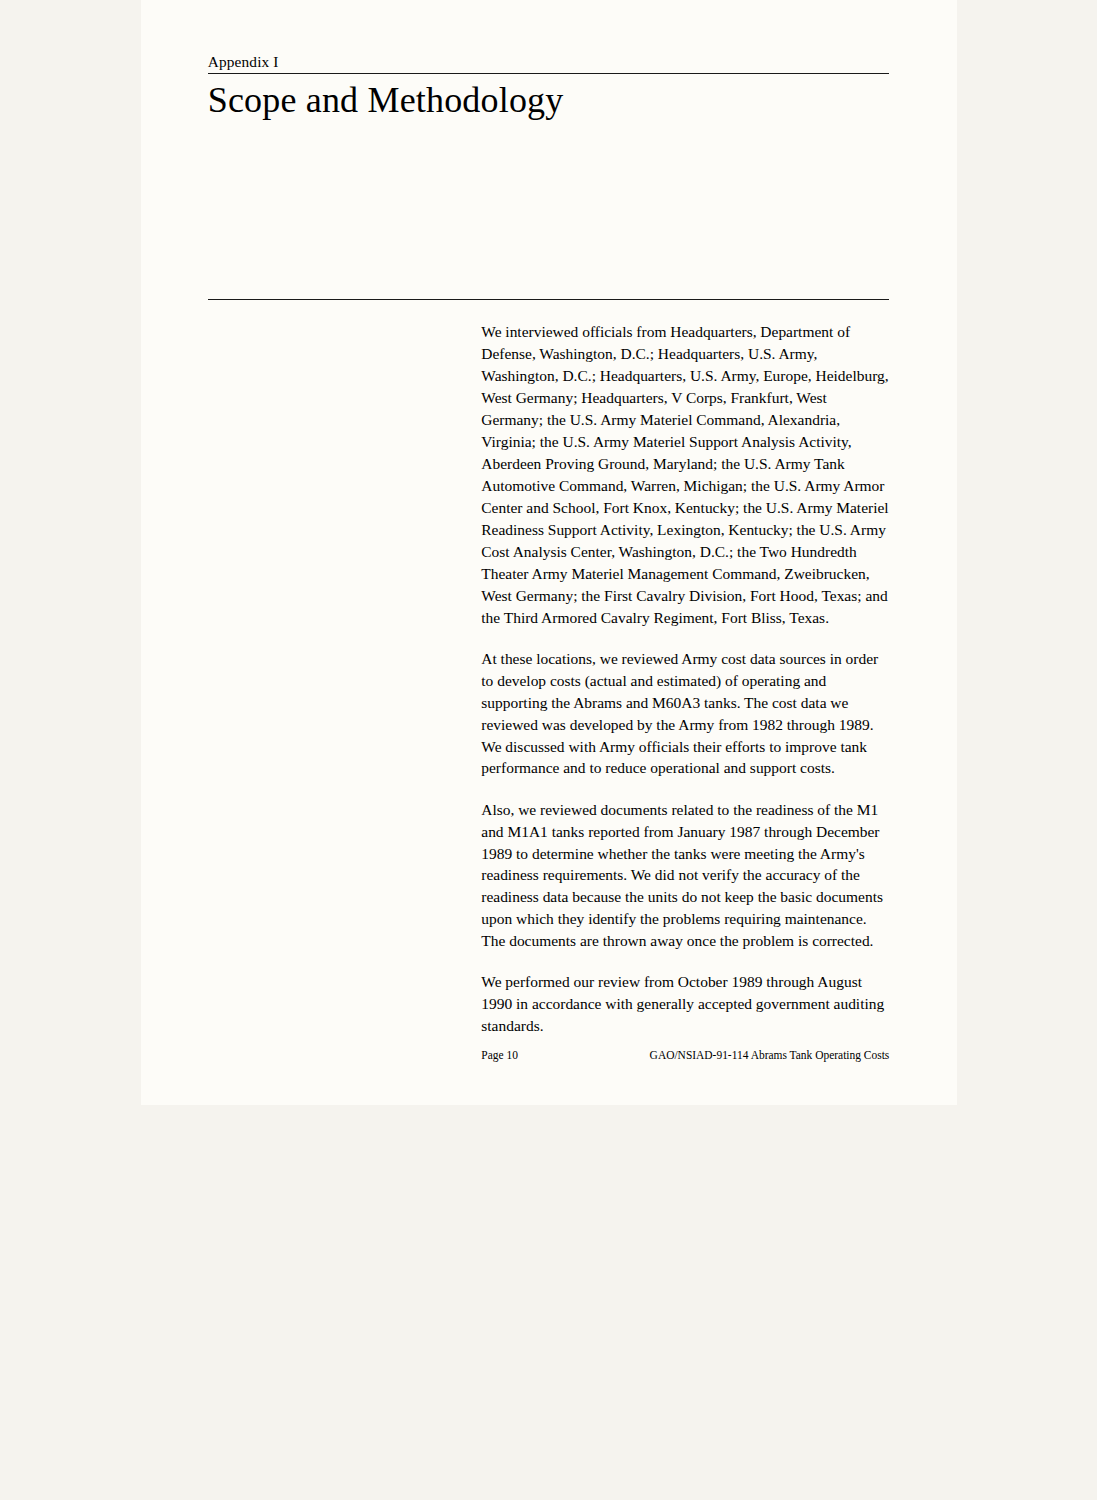Appendix I
Scope and Methodology
We interviewed officials from Headquarters, Department of Defense, Washington, D.C.; Headquarters, U.S. Army, Washington, D.C.; Headquarters, U.S. Army, Europe, Heidelburg, West Germany; Headquarters, V Corps, Frankfurt, West Germany; the U.S. Army Materiel Command, Alexandria, Virginia; the U.S. Army Materiel Support Analysis Activity, Aberdeen Proving Ground, Maryland; the U.S. Army Tank Automotive Command, Warren, Michigan; the U.S. Army Armor Center and School, Fort Knox, Kentucky; the U.S. Army Materiel Readiness Support Activity, Lexington, Kentucky; the U.S. Army Cost Analysis Center, Washington, D.C.; the Two Hundredth Theater Army Materiel Management Command, Zweibrucken, West Germany; the First Cavalry Division, Fort Hood, Texas; and the Third Armored Cavalry Regiment, Fort Bliss, Texas.
At these locations, we reviewed Army cost data sources in order to develop costs (actual and estimated) of operating and supporting the Abrams and M60A3 tanks. The cost data we reviewed was developed by the Army from 1982 through 1989. We discussed with Army officials their efforts to improve tank performance and to reduce operational and support costs.
Also, we reviewed documents related to the readiness of the M1 and M1A1 tanks reported from January 1987 through December 1989 to determine whether the tanks were meeting the Army's readiness requirements. We did not verify the accuracy of the readiness data because the units do not keep the basic documents upon which they identify the problems requiring maintenance. The documents are thrown away once the problem is corrected.
We performed our review from October 1989 through August 1990 in accordance with generally accepted government auditing standards.
Page 10 GAO/NSIAD-91-114 Abrams Tank Operating Costs